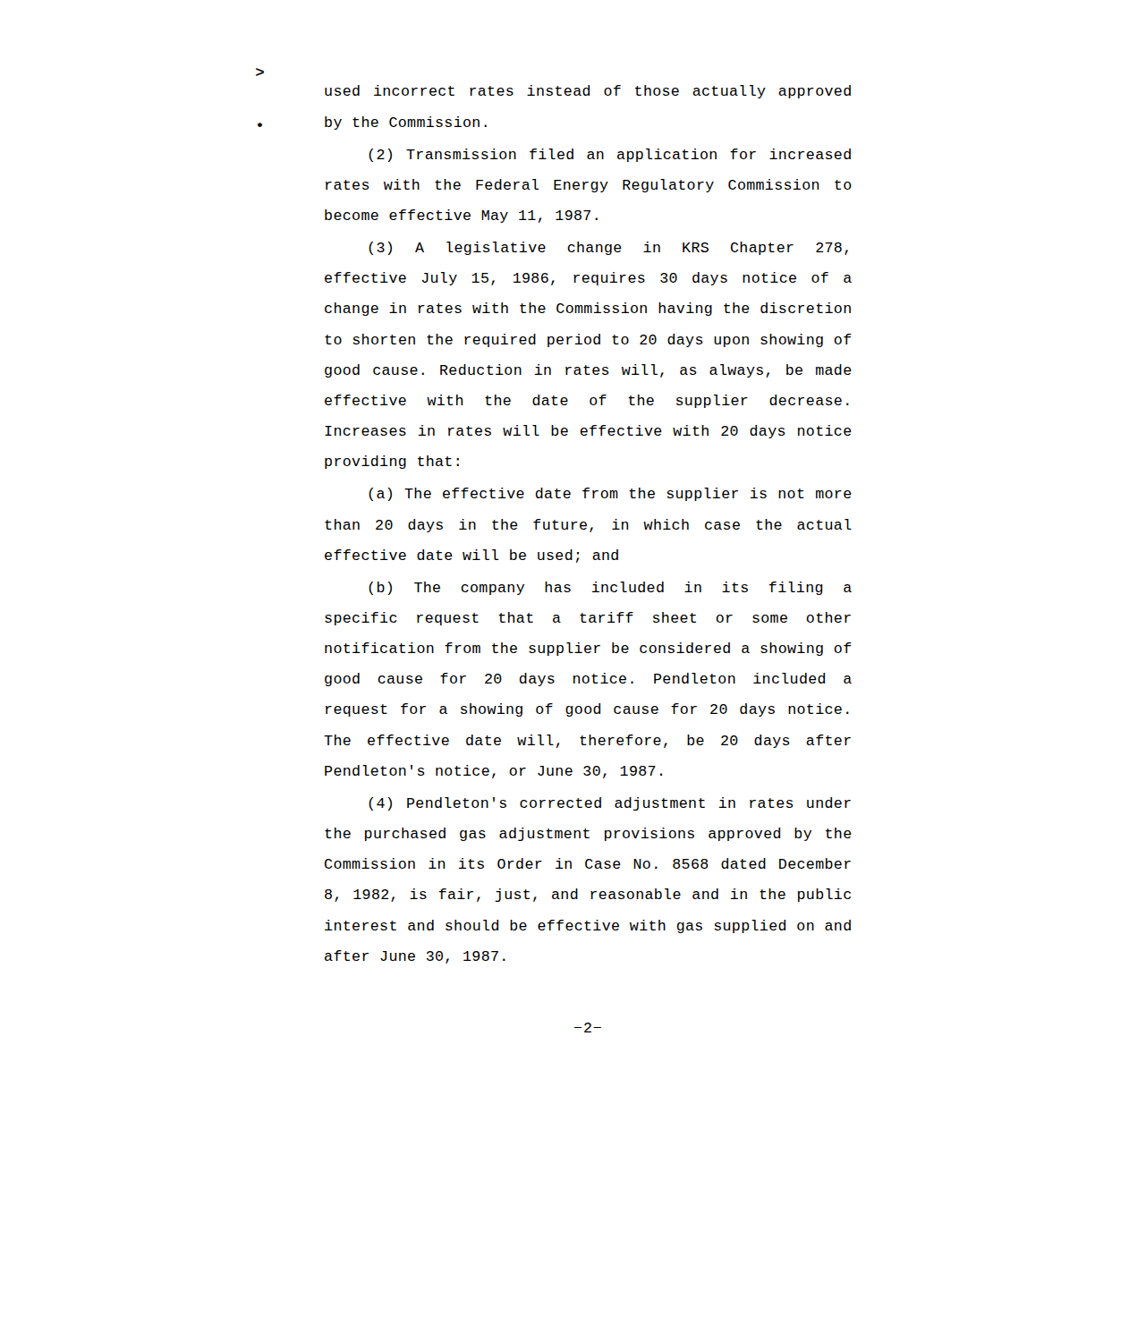> •
used incorrect rates instead of those actually approved by the Commission.
(2) Transmission filed an application for increased rates with the Federal Energy Regulatory Commission to become effective May 11, 1987.
(3) A legislative change in KRS Chapter 278, effective July 15, 1986, requires 30 days notice of a change in rates with the Commission having the discretion to shorten the required period to 20 days upon showing of good cause. Reduction in rates will, as always, be made effective with the date of the supplier decrease. Increases in rates will be effective with 20 days notice providing that:
(a) The effective date from the supplier is not more than 20 days in the future, in which case the actual effective date will be used; and
(b) The company has included in its filing a specific request that a tariff sheet or some other notification from the supplier be considered a showing of good cause for 20 days notice. Pendleton included a request for a showing of good cause for 20 days notice. The effective date will, therefore, be 20 days after Pendleton's notice, or June 30, 1987.
(4) Pendleton's corrected adjustment in rates under the purchased gas adjustment provisions approved by the Commission in its Order in Case No. 8568 dated December 8, 1982, is fair, just, and reasonable and in the public interest and should be effective with gas supplied on and after June 30, 1987.
−2−